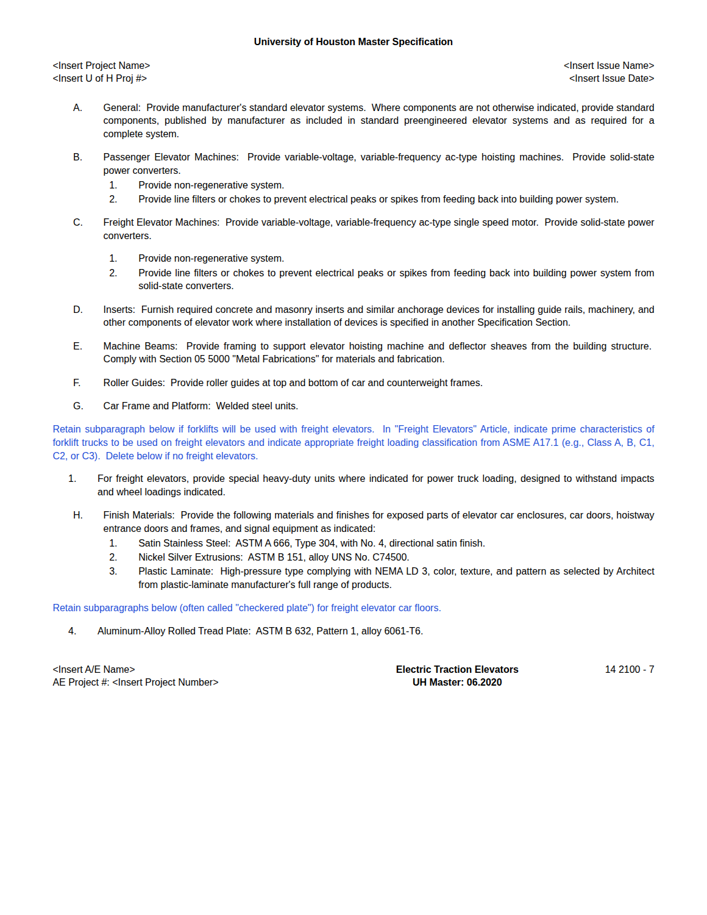University of Houston Master Specification
| <Insert Project Name> | <Insert Issue Name> |
| <Insert U of H Proj #> | <Insert Issue Date> |
A. General: Provide manufacturer's standard elevator systems. Where components are not otherwise indicated, provide standard components, published by manufacturer as included in standard preengineered elevator systems and as required for a complete system.
B. Passenger Elevator Machines: Provide variable-voltage, variable-frequency ac-type hoisting machines. Provide solid-state power converters.
1. Provide non-regenerative system.
2. Provide line filters or chokes to prevent electrical peaks or spikes from feeding back into building power system.
C. Freight Elevator Machines: Provide variable-voltage, variable-frequency ac-type single speed motor. Provide solid-state power converters.
1. Provide non-regenerative system.
2. Provide line filters or chokes to prevent electrical peaks or spikes from feeding back into building power system from solid-state converters.
D. Inserts: Furnish required concrete and masonry inserts and similar anchorage devices for installing guide rails, machinery, and other components of elevator work where installation of devices is specified in another Specification Section.
E. Machine Beams: Provide framing to support elevator hoisting machine and deflector sheaves from the building structure. Comply with Section 05 5000 "Metal Fabrications" for materials and fabrication.
F. Roller Guides: Provide roller guides at top and bottom of car and counterweight frames.
G. Car Frame and Platform: Welded steel units.
Retain subparagraph below if forklifts will be used with freight elevators. In "Freight Elevators" Article, indicate prime characteristics of forklift trucks to be used on freight elevators and indicate appropriate freight loading classification from ASME A17.1 (e.g., Class A, B, C1, C2, or C3). Delete below if no freight elevators.
1. For freight elevators, provide special heavy-duty units where indicated for power truck loading, designed to withstand impacts and wheel loadings indicated.
H. Finish Materials: Provide the following materials and finishes for exposed parts of elevator car enclosures, car doors, hoistway entrance doors and frames, and signal equipment as indicated:
1. Satin Stainless Steel: ASTM A 666, Type 304, with No. 4, directional satin finish.
2. Nickel Silver Extrusions: ASTM B 151, alloy UNS No. C74500.
3. Plastic Laminate: High-pressure type complying with NEMA LD 3, color, texture, and pattern as selected by Architect from plastic-laminate manufacturer's full range of products.
Retain subparagraphs below (often called "checkered plate") for freight elevator car floors.
4. Aluminum-Alloy Rolled Tread Plate: ASTM B 632, Pattern 1, alloy 6061-T6.
| <Insert A/E Name> | Electric Traction Elevators | 14 2100 - 7 |
| AE Project #: <Insert Project Number> | UH Master: 06.2020 | |